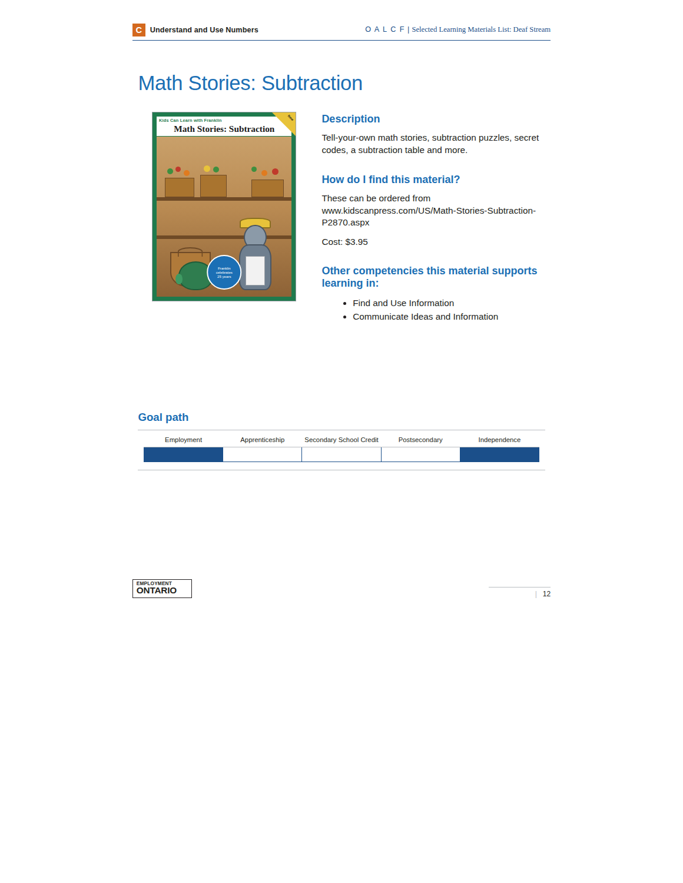C Understand and Use Numbers
O A L C F|Selected Learning Materials List: Deaf Stream
Math Stories: Subtraction
Kids Can Learn with Franklin
Math Stories: Subtraction
Franklin
celebrates
25 years
New
Description
Tell-your-own math stories, subtraction puzzles, secret codes, a subtraction table and more.
How do I find this material?
These can be ordered from www.kidscanpress.com/US/Math-Stories-Subtraction-P2870.aspx
Cost: $3.95
Other competencies this material supports learning in:
Find and Use Information
Communicate Ideas and Information
Goal path
| Employment | Apprenticeship | Secondary School Credit | Postsecondary | Independence |
| --- | --- | --- | --- | --- |
EMPLOYMENT
ONTARIO
|12